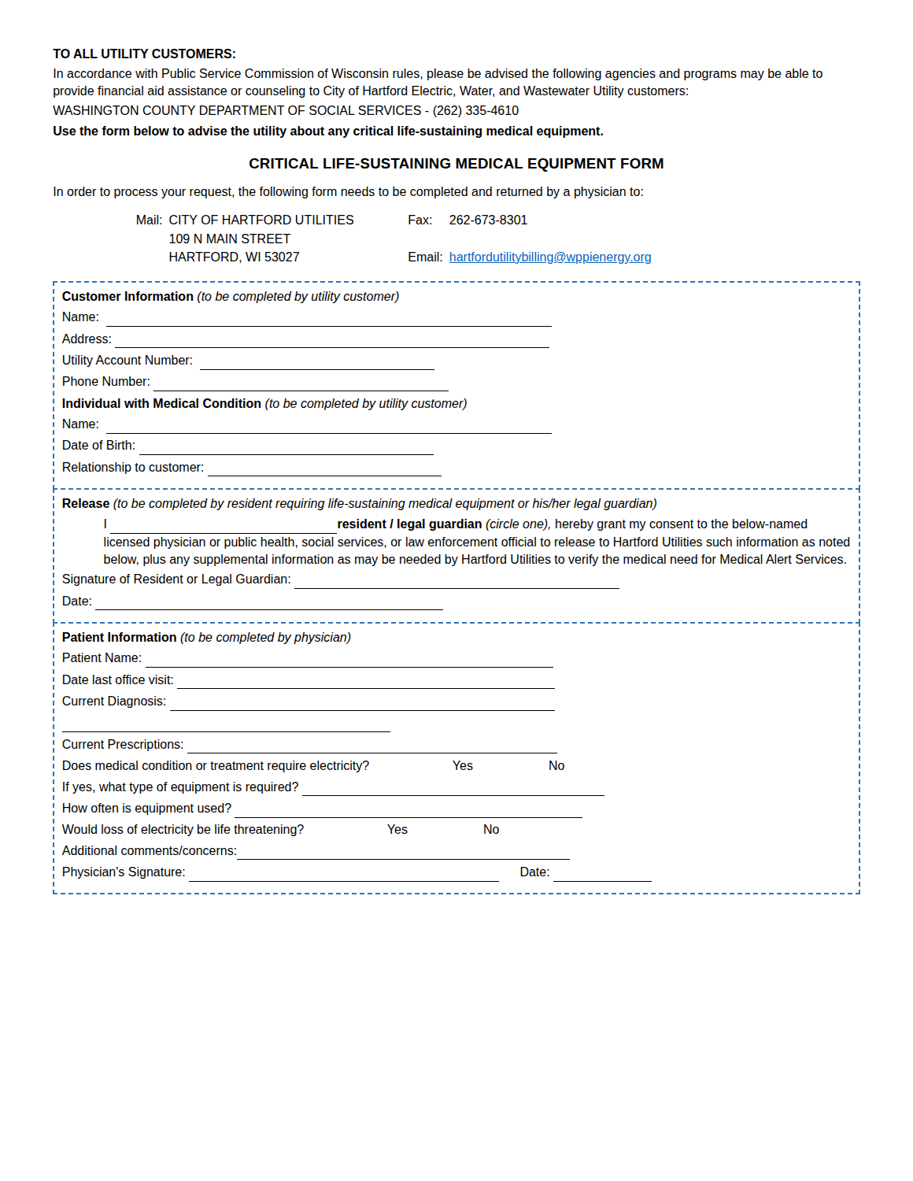TO ALL UTILITY CUSTOMERS:
In accordance with Public Service Commission of Wisconsin rules, please be advised the following agencies and programs may be able to provide financial aid assistance or counseling to City of Hartford Electric, Water, and Wastewater Utility customers:
WASHINGTON COUNTY DEPARTMENT OF SOCIAL SERVICES - (262) 335-4610
Use the form below to advise the utility about any critical life-sustaining medical equipment.
CRITICAL LIFE-SUSTAINING MEDICAL EQUIPMENT FORM
In order to process your request, the following form needs to be completed and returned by a physician to:
| Mail: | CITY OF HARTFORD UTILITIES | | Fax: | 262-673-8301 |
| | 109 N MAIN STREET | | | |
| | HARTFORD, WI 53027 | | Email: | hartfordutilitybilling@wppienergy.org |
Customer Information (to be completed by utility customer)
Name:
Address:
Utility Account Number:
Phone Number:
Individual with Medical Condition (to be completed by utility customer)
Name:
Date of Birth:
Relationship to customer:
Release (to be completed by resident requiring life-sustaining medical equipment or his/her legal guardian)
I resident / legal guardian (circle one), hereby grant my consent to the below-named licensed physician or public health, social services, or law enforcement official to release to Hartford Utilities such information as noted below, plus any supplemental information as may be needed by Hartford Utilities to verify the medical need for Medical Alert Services.
Signature of Resident or Legal Guardian:
Date:
Patient Information (to be completed by physician)
Patient Name:
Date last office visit:
Current Diagnosis:
Current Prescriptions:
Does medical condition or treatment require electricity?Yes No
If yes, what type of equipment is required?
How often is equipment used?
Would loss of electricity be life threatening?Yes No
Additional comments/concerns:
Physician's Signature: Date: